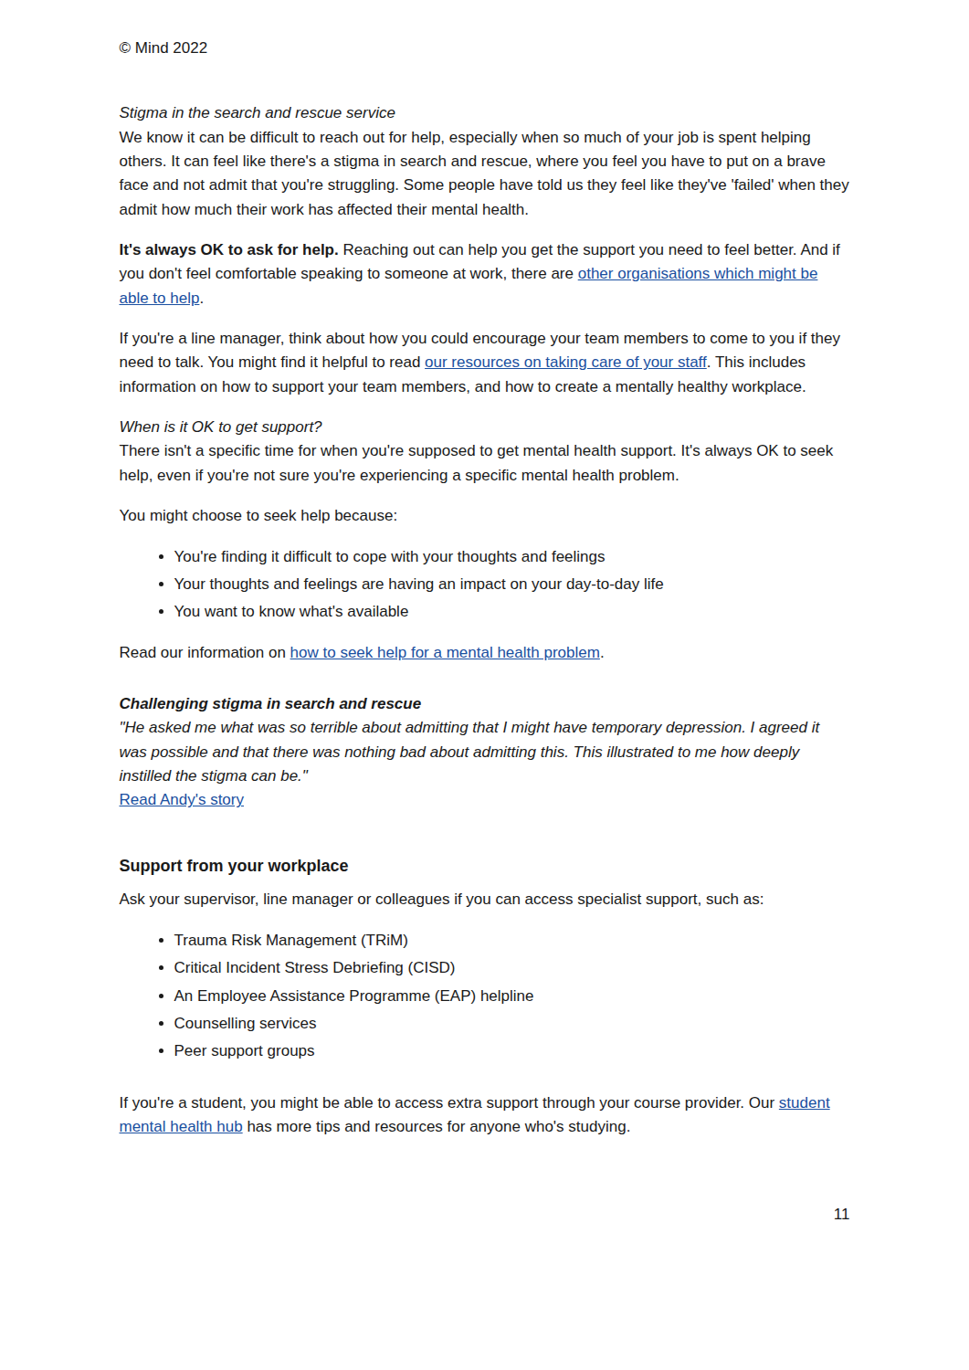© Mind 2022
Stigma in the search and rescue service
We know it can be difficult to reach out for help, especially when so much of your job is spent helping others. It can feel like there's a stigma in search and rescue, where you feel you have to put on a brave face and not admit that you're struggling. Some people have told us they feel like they've 'failed' when they admit how much their work has affected their mental health.
It's always OK to ask for help. Reaching out can help you get the support you need to feel better. And if you don't feel comfortable speaking to someone at work, there are other organisations which might be able to help.
If you're a line manager, think about how you could encourage your team members to come to you if they need to talk. You might find it helpful to read our resources on taking care of your staff. This includes information on how to support your team members, and how to create a mentally healthy workplace.
When is it OK to get support?
There isn't a specific time for when you're supposed to get mental health support. It's always OK to seek help, even if you're not sure you're experiencing a specific mental health problem.
You might choose to seek help because:
You're finding it difficult to cope with your thoughts and feelings
Your thoughts and feelings are having an impact on your day-to-day life
You want to know what's available
Read our information on how to seek help for a mental health problem.
Challenging stigma in search and rescue
"He asked me what was so terrible about admitting that I might have temporary depression. I agreed it was possible and that there was nothing bad about admitting this. This illustrated to me how deeply instilled the stigma can be."
Read Andy's story
Support from your workplace
Ask your supervisor, line manager or colleagues if you can access specialist support, such as:
Trauma Risk Management (TRiM)
Critical Incident Stress Debriefing (CISD)
An Employee Assistance Programme (EAP) helpline
Counselling services
Peer support groups
If you're a student, you might be able to access extra support through your course provider. Our student mental health hub has more tips and resources for anyone who's studying.
11